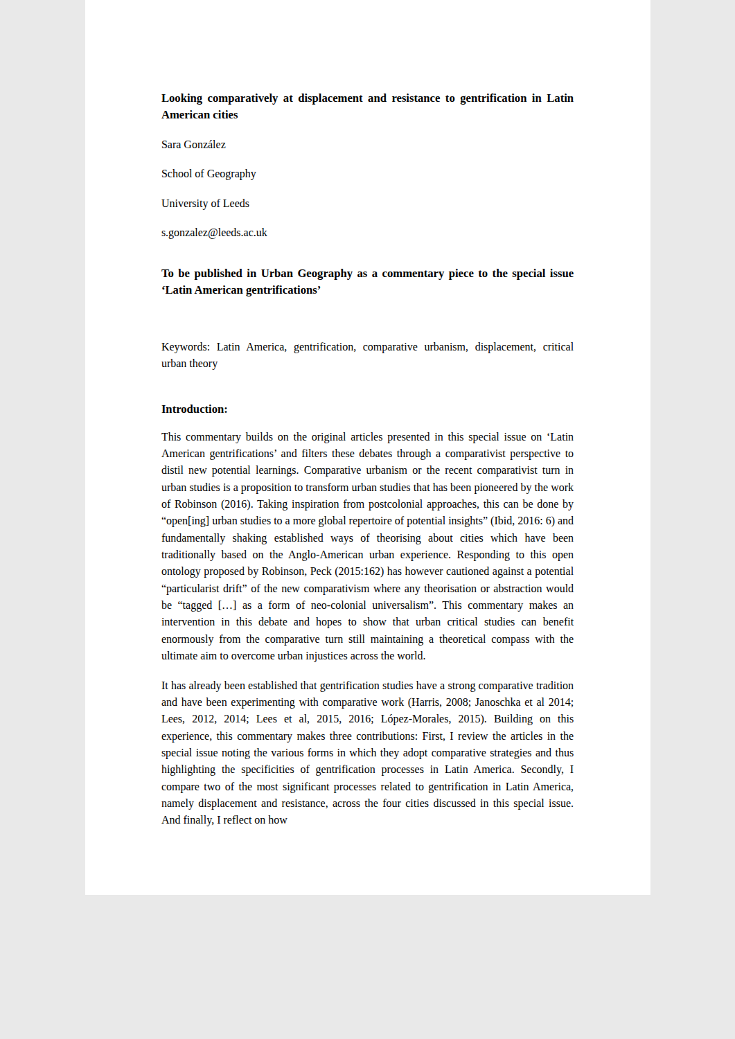Looking comparatively at displacement and resistance to gentrification in Latin American cities
Sara González
School of Geography
University of Leeds
s.gonzalez@leeds.ac.uk
To be published in Urban Geography as a commentary piece to the special issue ‘Latin American gentrifications’
Keywords: Latin America, gentrification, comparative urbanism, displacement, critical urban theory
Introduction:
This commentary builds on the original articles presented in this special issue on ‘Latin American gentrifications’ and filters these debates through a comparativist perspective to distil new potential learnings. Comparative urbanism or the recent comparativist turn in urban studies is a proposition to transform urban studies that has been pioneered by the work of Robinson (2016). Taking inspiration from postcolonial approaches, this can be done by “open[ing] urban studies to a more global repertoire of potential insights” (Ibid, 2016: 6) and fundamentally shaking established ways of theorising about cities which have been traditionally based on the Anglo-American urban experience. Responding to this open ontology proposed by Robinson, Peck (2015:162) has however cautioned against a potential “particularist drift” of the new comparativism where any theorisation or abstraction would be “tagged […] as a form of neo-colonial universalism”. This commentary makes an intervention in this debate and hopes to show that urban critical studies can benefit enormously from the comparative turn still maintaining a theoretical compass with the ultimate aim to overcome urban injustices across the world.
It has already been established that gentrification studies have a strong comparative tradition and have been experimenting with comparative work (Harris, 2008; Janoschka et al 2014; Lees, 2012, 2014; Lees et al, 2015, 2016; López-Morales, 2015). Building on this experience, this commentary makes three contributions: First, I review the articles in the special issue noting the various forms in which they adopt comparative strategies and thus highlighting the specificities of gentrification processes in Latin America. Secondly, I compare two of the most significant processes related to gentrification in Latin America, namely displacement and resistance, across the four cities discussed in this special issue. And finally, I reflect on how